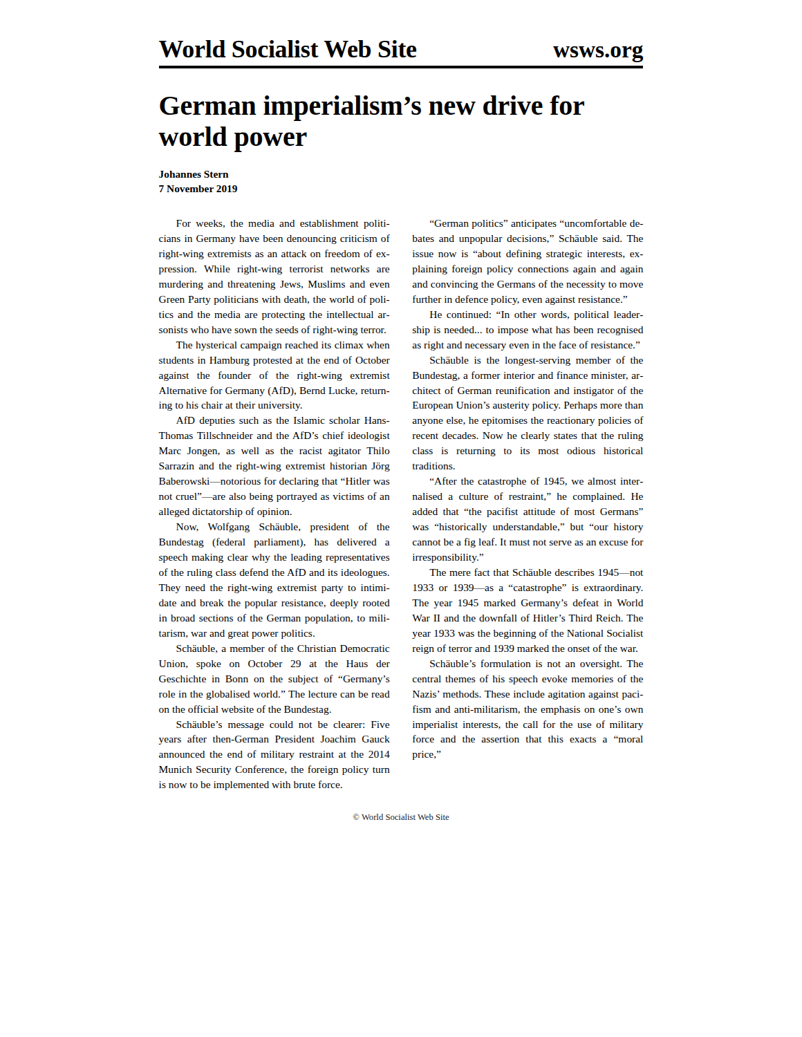World Socialist Web Site
wsws.org
German imperialism’s new drive for world power
Johannes Stern 7 November 2019
For weeks, the media and establishment politicians in Germany have been denouncing criticism of right-wing extremists as an attack on freedom of expression. While right-wing terrorist networks are murdering and threatening Jews, Muslims and even Green Party politicians with death, the world of politics and the media are protecting the intellectual arsonists who have sown the seeds of right-wing terror.
The hysterical campaign reached its climax when students in Hamburg protested at the end of October against the founder of the right-wing extremist Alternative for Germany (AfD), Bernd Lucke, returning to his chair at their university.
AfD deputies such as the Islamic scholar Hans-Thomas Tillschneider and the AfD’s chief ideologist Marc Jongen, as well as the racist agitator Thilo Sarrazin and the right-wing extremist historian Jörg Baberowski—notorious for declaring that “Hitler was not cruel”—are also being portrayed as victims of an alleged dictatorship of opinion.
Now, Wolfgang Schäuble, president of the Bundestag (federal parliament), has delivered a speech making clear why the leading representatives of the ruling class defend the AfD and its ideologues. They need the right-wing extremist party to intimidate and break the popular resistance, deeply rooted in broad sections of the German population, to militarism, war and great power politics.
Schäuble, a member of the Christian Democratic Union, spoke on October 29 at the Haus der Geschichte in Bonn on the subject of “Germany’s role in the globalised world.” The lecture can be read on the official website of the Bundestag.
Schäuble’s message could not be clearer: Five years after then-German President Joachim Gauck announced the end of military restraint at the 2014 Munich Security Conference, the foreign policy turn is now to be implemented with brute force.
“German politics” anticipates “uncomfortable debates and unpopular decisions,” Schäuble said. The issue now is “about defining strategic interests, explaining foreign policy connections again and again and convincing the Germans of the necessity to move further in defence policy, even against resistance.”
He continued: “In other words, political leadership is needed... to impose what has been recognised as right and necessary even in the face of resistance.”
Schäuble is the longest-serving member of the Bundestag, a former interior and finance minister, architect of German reunification and instigator of the European Union’s austerity policy. Perhaps more than anyone else, he epitomises the reactionary policies of recent decades. Now he clearly states that the ruling class is returning to its most odious historical traditions.
“After the catastrophe of 1945, we almost internalised a culture of restraint,” he complained. He added that “the pacifist attitude of most Germans” was “historically understandable,” but “our history cannot be a fig leaf. It must not serve as an excuse for irresponsibility.”
The mere fact that Schäuble describes 1945—not 1933 or 1939—as a “catastrophe” is extraordinary. The year 1945 marked Germany’s defeat in World War II and the downfall of Hitler’s Third Reich. The year 1933 was the beginning of the National Socialist reign of terror and 1939 marked the onset of the war.
Schäuble’s formulation is not an oversight. The central themes of his speech evoke memories of the Nazis’ methods. These include agitation against pacifism and anti-militarism, the emphasis on one’s own imperialist interests, the call for the use of military force and the assertion that this exacts a “moral price,”
© World Socialist Web Site